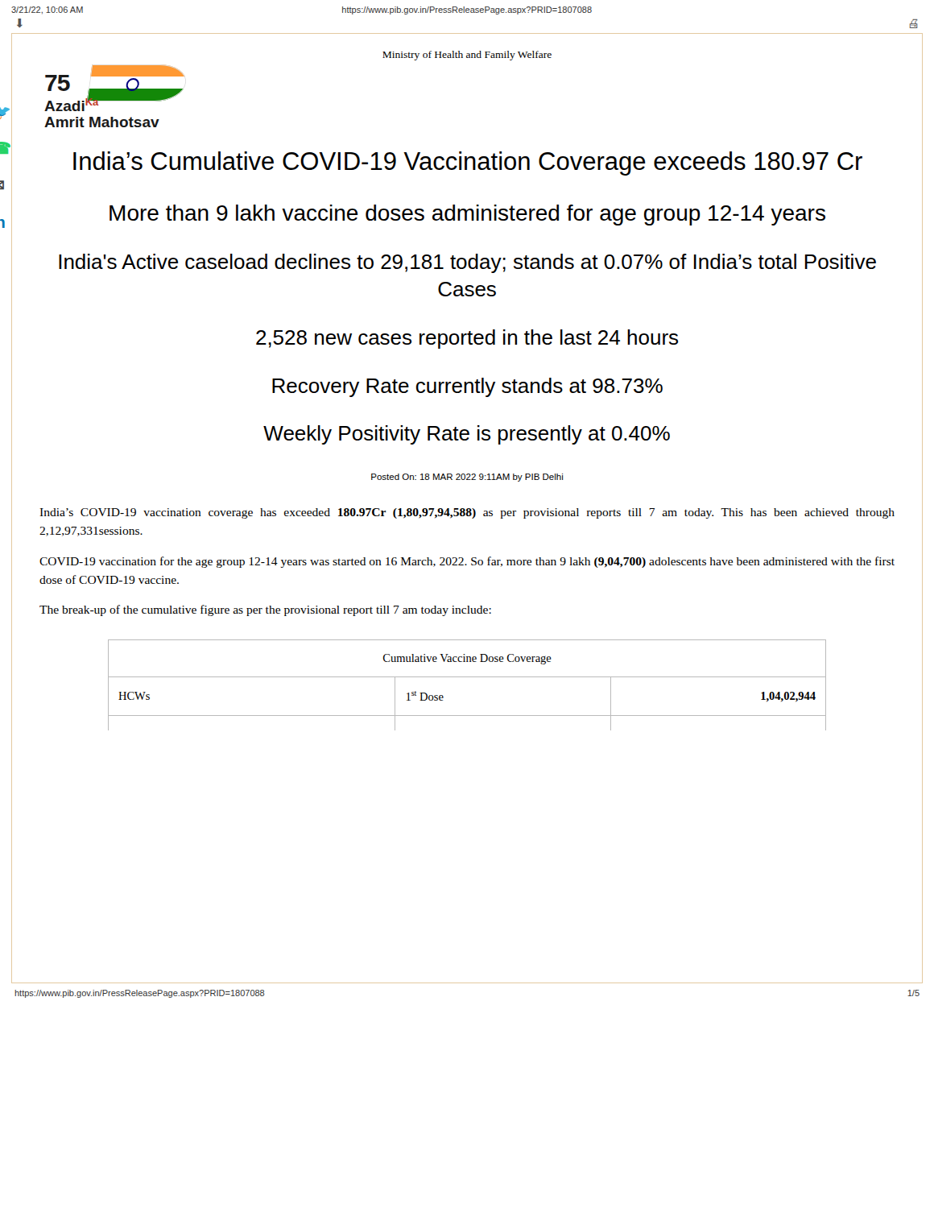3/21/22, 10:06 AM
https://www.pib.gov.in/PressReleasePage.aspx?PRID=1807088
⬇
🖨
f 🐦 ☎ ✉ in
Ministry of Health and Family Welfare
75
AzadiKa
Amrit Mahotsav
India’s Cumulative COVID-19 Vaccination Coverage exceeds 180.97 Cr
More than 9 lakh vaccine doses administered for age group 12-14 years
India's Active caseload declines to 29,181 today; stands at 0.07% of India’s total Positive Cases
2,528 new cases reported in the last 24 hours
Recovery Rate currently stands at 98.73%
Weekly Positivity Rate is presently at 0.40%
Posted On: 18 MAR 2022 9:11AM by PIB Delhi
India’s COVID-19 vaccination coverage has exceeded 180.97Cr (1,80,97,94,588) as per provisional reports till 7 am today. This has been achieved through 2,12,97,331sessions.
COVID-19 vaccination for the age group 12-14 years was started on 16 March, 2022. So far, more than 9 lakh (9,04,700) adolescents have been administered with the first dose of COVID-19 vaccine.
The break-up of the cumulative figure as per the provisional report till 7 am today include:
| Cumulative Vaccine Dose Coverage |
| HCWs | 1 st Dose | 1,04,02,944 |
https://www.pib.gov.in/PressReleasePage.aspx?PRID=1807088
1/5